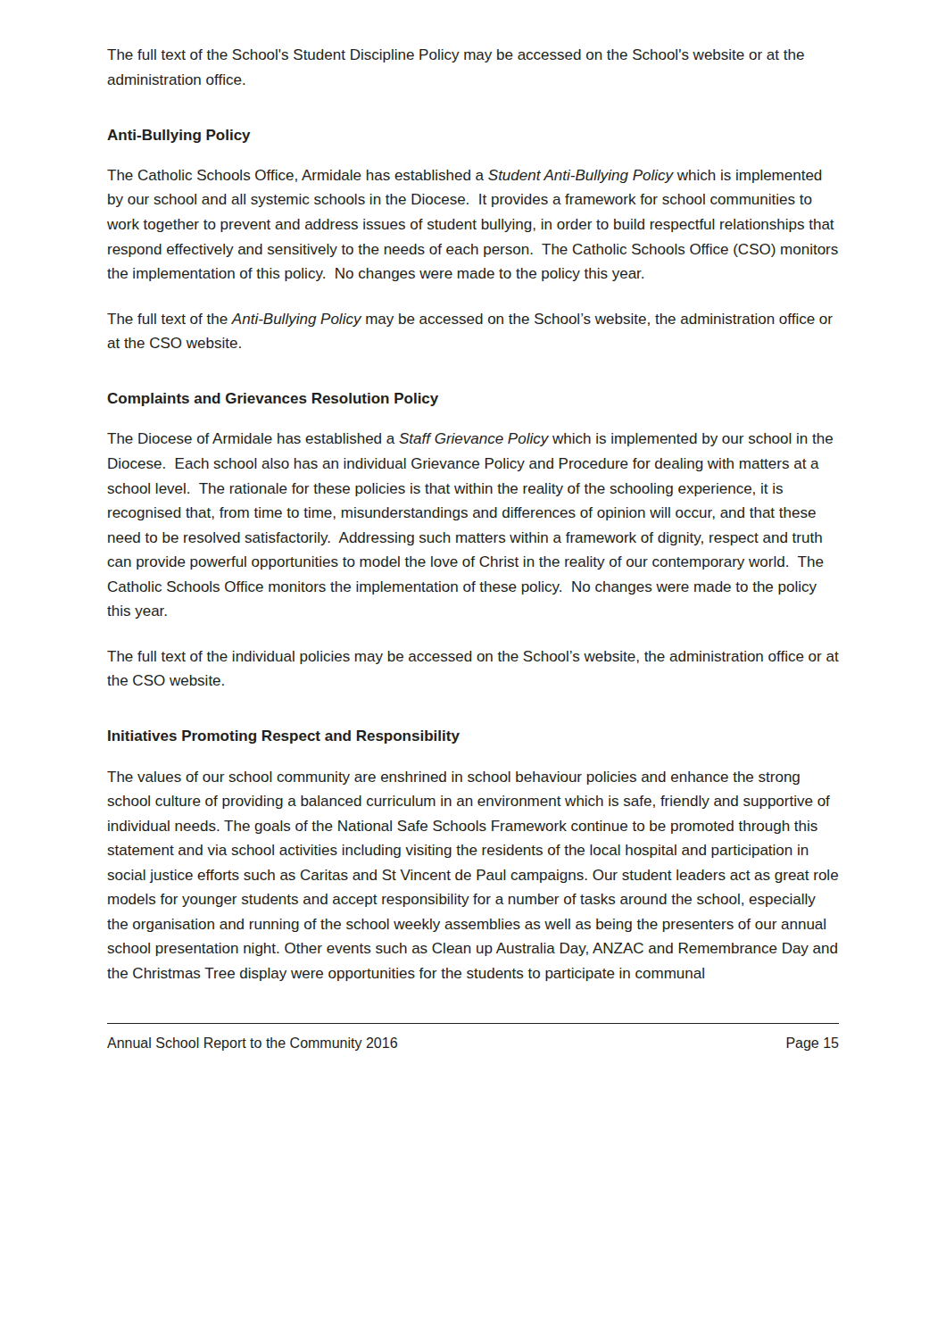The full text of the School's Student Discipline Policy may be accessed on the School's website or at the administration office.
Anti-Bullying Policy
The Catholic Schools Office, Armidale has established a Student Anti-Bullying Policy which is implemented by our school and all systemic schools in the Diocese. It provides a framework for school communities to work together to prevent and address issues of student bullying, in order to build respectful relationships that respond effectively and sensitively to the needs of each person. The Catholic Schools Office (CSO) monitors the implementation of this policy. No changes were made to the policy this year.
The full text of the Anti-Bullying Policy may be accessed on the School’s website, the administration office or at the CSO website.
Complaints and Grievances Resolution Policy
The Diocese of Armidale has established a Staff Grievance Policy which is implemented by our school in the Diocese. Each school also has an individual Grievance Policy and Procedure for dealing with matters at a school level. The rationale for these policies is that within the reality of the schooling experience, it is recognised that, from time to time, misunderstandings and differences of opinion will occur, and that these need to be resolved satisfactorily. Addressing such matters within a framework of dignity, respect and truth can provide powerful opportunities to model the love of Christ in the reality of our contemporary world. The Catholic Schools Office monitors the implementation of these policy. No changes were made to the policy this year.
The full text of the individual policies may be accessed on the School’s website, the administration office or at the CSO website.
Initiatives Promoting Respect and Responsibility
The values of our school community are enshrined in school behaviour policies and enhance the strong school culture of providing a balanced curriculum in an environment which is safe, friendly and supportive of individual needs. The goals of the National Safe Schools Framework continue to be promoted through this statement and via school activities including visiting the residents of the local hospital and participation in social justice efforts such as Caritas and St Vincent de Paul campaigns. Our student leaders act as great role models for younger students and accept responsibility for a number of tasks around the school, especially the organisation and running of the school weekly assemblies as well as being the presenters of our annual school presentation night. Other events such as Clean up Australia Day, ANZAC and Remembrance Day and the Christmas Tree display were opportunities for the students to participate in communal
Annual School Report to the Community 2016 Page 15